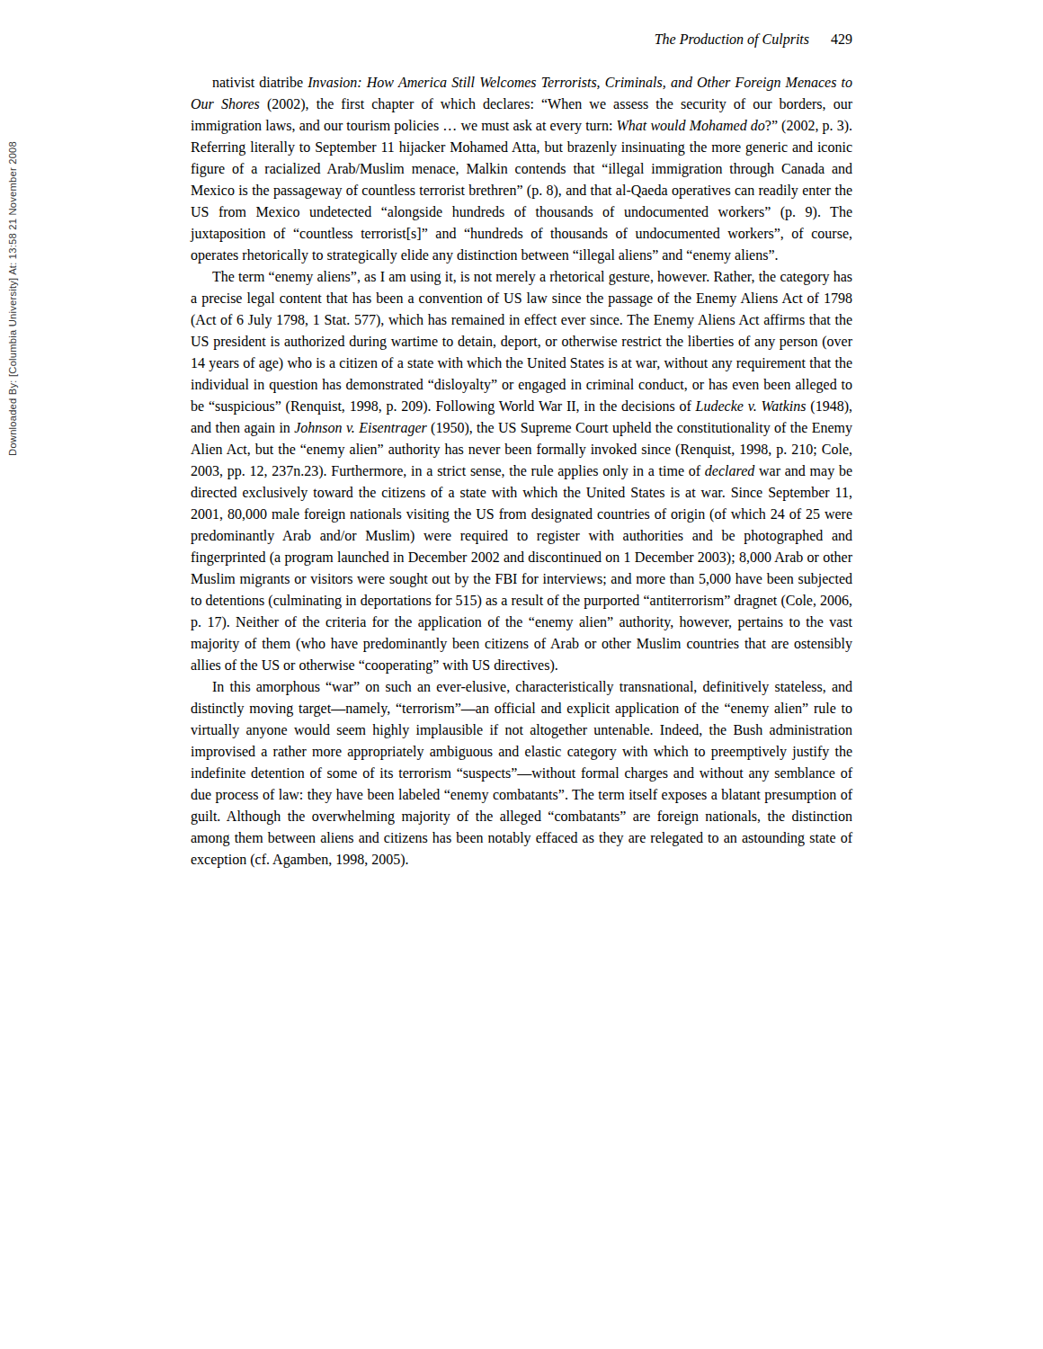Downloaded By: [Columbia University] At: 13:58 21 November 2008
The Production of Culprits 429
nativist diatribe Invasion: How America Still Welcomes Terrorists, Criminals, and Other Foreign Menaces to Our Shores (2002), the first chapter of which declares: “When we assess the security of our borders, our immigration laws, and our tourism policies … we must ask at every turn: What would Mohamed do?” (2002, p. 3). Referring literally to September 11 hijacker Mohamed Atta, but brazenly insinuating the more generic and iconic figure of a racialized Arab/Muslim menace, Malkin contends that “illegal immigration through Canada and Mexico is the passageway of countless terrorist brethren” (p. 8), and that al-Qaeda operatives can readily enter the US from Mexico undetected “alongside hundreds of thousands of undocumented workers” (p. 9). The juxtaposition of “countless terrorist[s]” and “hundreds of thousands of undocumented workers”, of course, operates rhetorically to strategically elide any distinction between “illegal aliens” and “enemy aliens”.
The term “enemy aliens”, as I am using it, is not merely a rhetorical gesture, however. Rather, the category has a precise legal content that has been a convention of US law since the passage of the Enemy Aliens Act of 1798 (Act of 6 July 1798, 1 Stat. 577), which has remained in effect ever since. The Enemy Aliens Act affirms that the US president is authorized during wartime to detain, deport, or otherwise restrict the liberties of any person (over 14 years of age) who is a citizen of a state with which the United States is at war, without any requirement that the individual in question has demonstrated “disloyalty” or engaged in criminal conduct, or has even been alleged to be “suspicious” (Renquist, 1998, p. 209). Following World War II, in the decisions of Ludecke v. Watkins (1948), and then again in Johnson v. Eisentrager (1950), the US Supreme Court upheld the constitutionality of the Enemy Alien Act, but the “enemy alien” authority has never been formally invoked since (Renquist, 1998, p. 210; Cole, 2003, pp. 12, 237n.23). Furthermore, in a strict sense, the rule applies only in a time of declared war and may be directed exclusively toward the citizens of a state with which the United States is at war. Since September 11, 2001, 80,000 male foreign nationals visiting the US from designated countries of origin (of which 24 of 25 were predominantly Arab and/or Muslim) were required to register with authorities and be photographed and fingerprinted (a program launched in December 2002 and discontinued on 1 December 2003); 8,000 Arab or other Muslim migrants or visitors were sought out by the FBI for interviews; and more than 5,000 have been subjected to detentions (culminating in deportations for 515) as a result of the purported “antiterrorism” dragnet (Cole, 2006, p. 17). Neither of the criteria for the application of the “enemy alien” authority, however, pertains to the vast majority of them (who have predominantly been citizens of Arab or other Muslim countries that are ostensibly allies of the US or otherwise “cooperating” with US directives).
In this amorphous “war” on such an ever-elusive, characteristically transnational, definitively stateless, and distinctly moving target—namely, “terrorism”—an official and explicit application of the “enemy alien” rule to virtually anyone would seem highly implausible if not altogether untenable. Indeed, the Bush administration improvised a rather more appropriately ambiguous and elastic category with which to preemptively justify the indefinite detention of some of its terrorism “suspects”—without formal charges and without any semblance of due process of law: they have been labeled “enemy combatants”. The term itself exposes a blatant presumption of guilt. Although the overwhelming majority of the alleged “combatants” are foreign nationals, the distinction among them between aliens and citizens has been notably effaced as they are relegated to an astounding state of exception (cf. Agamben, 1998, 2005).